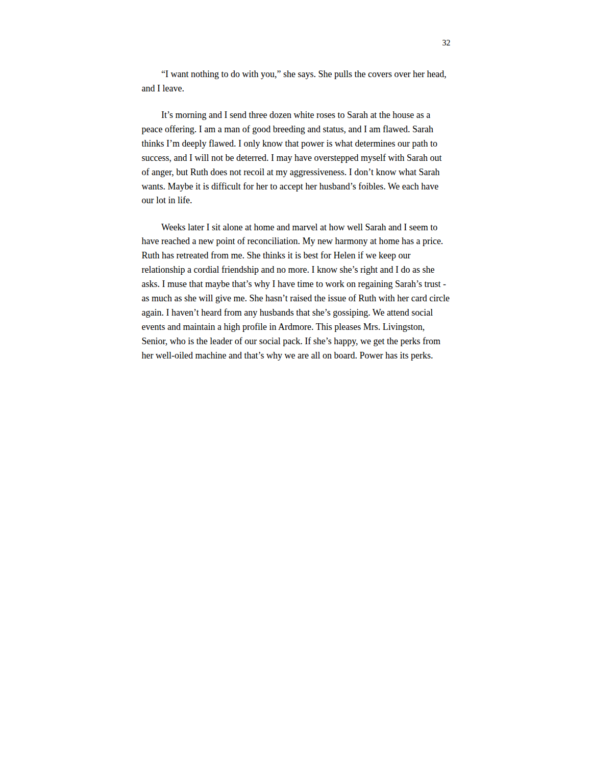32
“I want nothing to do with you,” she says. She pulls the covers over her head, and I leave.
It’s morning and I send three dozen white roses to Sarah at the house as a peace offering. I am a man of good breeding and status, and I am flawed. Sarah thinks I’m deeply flawed. I only know that power is what determines our path to success, and I will not be deterred. I may have overstepped myself with Sarah out of anger, but Ruth does not recoil at my aggressiveness. I don’t know what Sarah wants. Maybe it is difficult for her to accept her husband’s foibles. We each have our lot in life.
Weeks later I sit alone at home and marvel at how well Sarah and I seem to have reached a new point of reconciliation. My new harmony at home has a price. Ruth has retreated from me. She thinks it is best for Helen if we keep our relationship a cordial friendship and no more. I know she’s right and I do as she asks. I muse that maybe that’s why I have time to work on regaining Sarah’s trust - as much as she will give me. She hasn’t raised the issue of Ruth with her card circle again. I haven’t heard from any husbands that she’s gossiping. We attend social events and maintain a high profile in Ardmore. This pleases Mrs. Livingston, Senior, who is the leader of our social pack. If she’s happy, we get the perks from her well-oiled machine and that’s why we are all on board. Power has its perks.